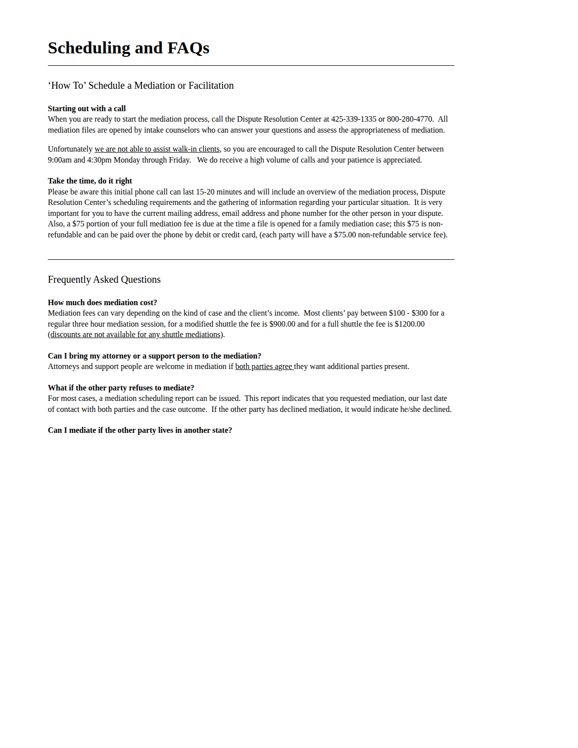Scheduling and FAQs
‘How To’ Schedule a Mediation or Facilitation
Starting out with a call
When you are ready to start the mediation process, call the Dispute Resolution Center at 425-339-1335 or 800-280-4770. All mediation files are opened by intake counselors who can answer your questions and assess the appropriateness of mediation.
Unfortunately we are not able to assist walk-in clients, so you are encouraged to call the Dispute Resolution Center between 9:00am and 4:30pm Monday through Friday. We do receive a high volume of calls and your patience is appreciated.
Take the time, do it right
Please be aware this initial phone call can last 15-20 minutes and will include an overview of the mediation process, Dispute Resolution Center’s scheduling requirements and the gathering of information regarding your particular situation. It is very important for you to have the current mailing address, email address and phone number for the other person in your dispute. Also, a $75 portion of your full mediation fee is due at the time a file is opened for a family mediation case; this $75 is non-refundable and can be paid over the phone by debit or credit card, (each party will have a $75.00 non-refundable service fee).
Frequently Asked Questions
How much does mediation cost?
Mediation fees can vary depending on the kind of case and the client’s income. Most clients’ pay between $100 - $300 for a regular three hour mediation session, for a modified shuttle the fee is $900.00 and for a full shuttle the fee is $1200.00 (discounts are not available for any shuttle mediations).
Can I bring my attorney or a support person to the mediation?
Attorneys and support people are welcome in mediation if both parties agree they want additional parties present.
What if the other party refuses to mediate?
For most cases, a mediation scheduling report can be issued. This report indicates that you requested mediation, our last date of contact with both parties and the case outcome. If the other party has declined mediation, it would indicate he/she declined.
Can I mediate if the other party lives in another state?